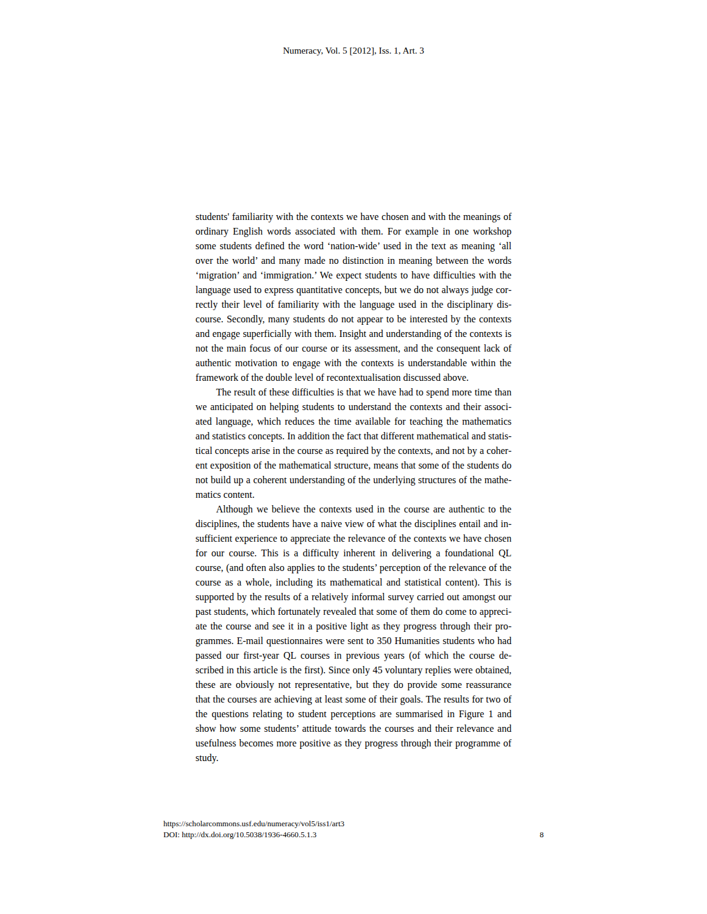Numeracy, Vol. 5 [2012], Iss. 1, Art. 3
students' familiarity with the contexts we have chosen and with the meanings of ordinary English words associated with them. For example in one workshop some students defined the word ‘nation-wide’ used in the text as meaning ‘all over the world’ and many made no distinction in meaning between the words ‘migration’ and ‘immigration.’ We expect students to have difficulties with the language used to express quantitative concepts, but we do not always judge correctly their level of familiarity with the language used in the disciplinary discourse. Secondly, many students do not appear to be interested by the contexts and engage superficially with them. Insight and understanding of the contexts is not the main focus of our course or its assessment, and the consequent lack of authentic motivation to engage with the contexts is understandable within the framework of the double level of recontextualisation discussed above.
The result of these difficulties is that we have had to spend more time than we anticipated on helping students to understand the contexts and their associated language, which reduces the time available for teaching the mathematics and statistics concepts. In addition the fact that different mathematical and statistical concepts arise in the course as required by the contexts, and not by a coherent exposition of the mathematical structure, means that some of the students do not build up a coherent understanding of the underlying structures of the mathematics content.
Although we believe the contexts used in the course are authentic to the disciplines, the students have a naive view of what the disciplines entail and insufficient experience to appreciate the relevance of the contexts we have chosen for our course. This is a difficulty inherent in delivering a foundational QL course, (and often also applies to the students’ perception of the relevance of the course as a whole, including its mathematical and statistical content). This is supported by the results of a relatively informal survey carried out amongst our past students, which fortunately revealed that some of them do come to appreciate the course and see it in a positive light as they progress through their programmes. E-mail questionnaires were sent to 350 Humanities students who had passed our first-year QL courses in previous years (of which the course described in this article is the first). Since only 45 voluntary replies were obtained, these are obviously not representative, but they do provide some reassurance that the courses are achieving at least some of their goals. The results for two of the questions relating to student perceptions are summarised in Figure 1 and show how some students’ attitude towards the courses and their relevance and usefulness becomes more positive as they progress through their programme of study.
https://scholarcommons.usf.edu/numeracy/vol5/iss1/art3
DOI: http://dx.doi.org/10.5038/1936-4660.5.1.3
8